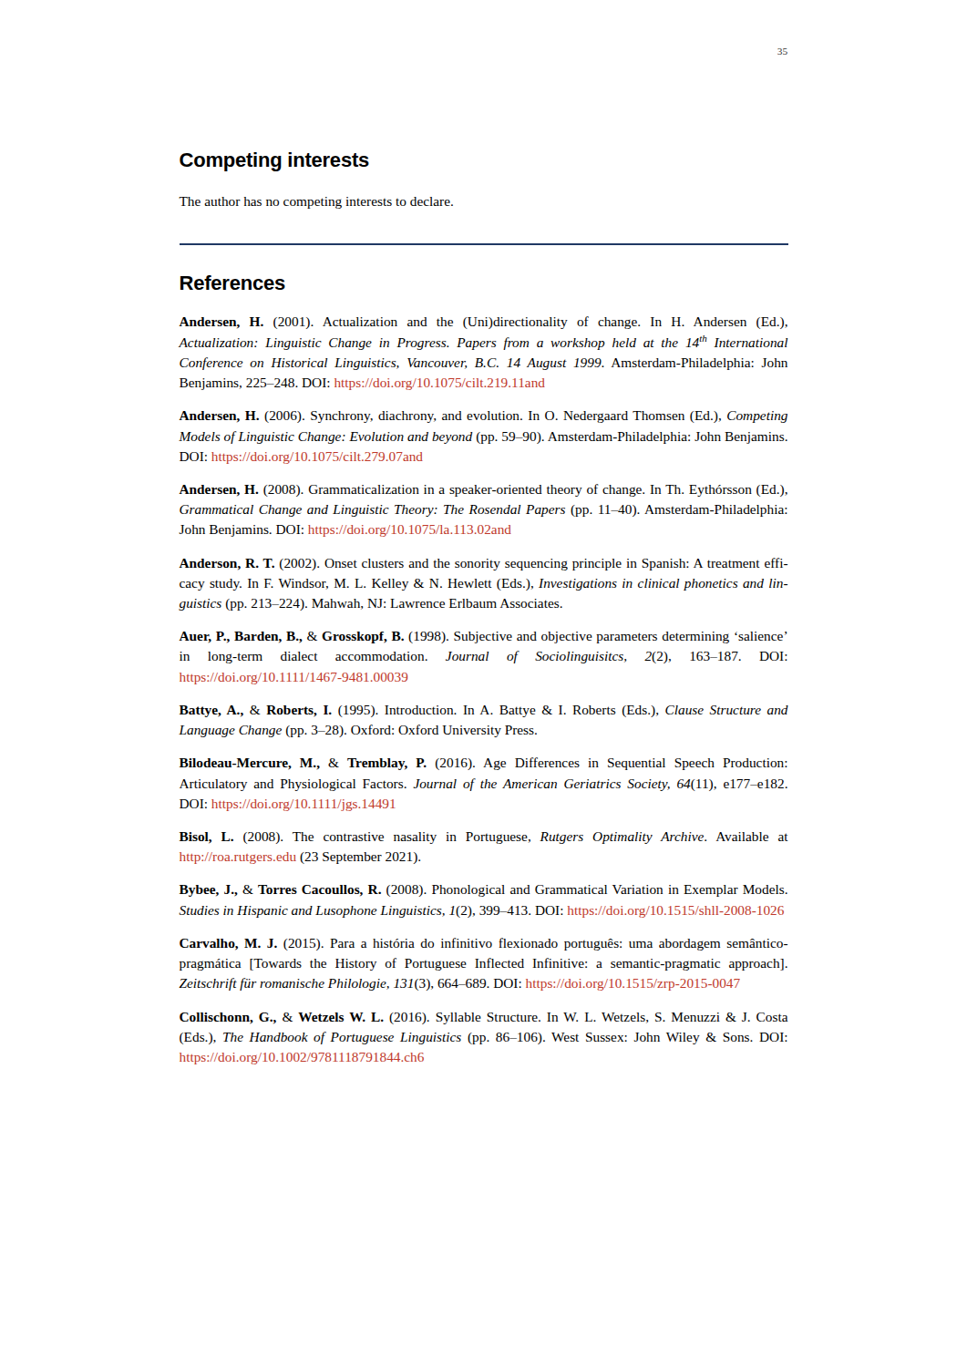35
Competing interests
The author has no competing interests to declare.
References
Andersen, H. (2001). Actualization and the (Uni)directionality of change. In H. Andersen (Ed.), Actualization: Linguistic Change in Progress. Papers from a workshop held at the 14th International Conference on Historical Linguistics, Vancouver, B.C. 14 August 1999. Amsterdam-Philadelphia: John Benjamins, 225–248. DOI: https://doi.org/10.1075/cilt.219.11and
Andersen, H. (2006). Synchrony, diachrony, and evolution. In O. Nedergaard Thomsen (Ed.), Competing Models of Linguistic Change: Evolution and beyond (pp. 59–90). Amsterdam-Philadelphia: John Benjamins. DOI: https://doi.org/10.1075/cilt.279.07and
Andersen, H. (2008). Grammaticalization in a speaker-oriented theory of change. In Th. Eythórsson (Ed.), Grammatical Change and Linguistic Theory: The Rosendal Papers (pp. 11–40). Amsterdam-Philadelphia: John Benjamins. DOI: https://doi.org/10.1075/la.113.02and
Anderson, R. T. (2002). Onset clusters and the sonority sequencing principle in Spanish: A treatment efficacy study. In F. Windsor, M. L. Kelley & N. Hewlett (Eds.), Investigations in clinical phonetics and linguistics (pp. 213–224). Mahwah, NJ: Lawrence Erlbaum Associates.
Auer, P., Barden, B., & Grosskopf, B. (1998). Subjective and objective parameters determining ‘salience’ in long-term dialect accommodation. Journal of Sociolinguisitcs, 2(2), 163–187. DOI: https://doi.org/10.1111/1467-9481.00039
Battye, A., & Roberts, I. (1995). Introduction. In A. Battye & I. Roberts (Eds.), Clause Structure and Language Change (pp. 3–28). Oxford: Oxford University Press.
Bilodeau-Mercure, M., & Tremblay, P. (2016). Age Differences in Sequential Speech Production: Articulatory and Physiological Factors. Journal of the American Geriatrics Society, 64(11), e177–e182. DOI: https://doi.org/10.1111/jgs.14491
Bisol, L. (2008). The contrastive nasality in Portuguese, Rutgers Optimality Archive. Available at http://roa.rutgers.edu (23 September 2021).
Bybee, J., & Torres Cacoullos, R. (2008). Phonological and Grammatical Variation in Exemplar Models. Studies in Hispanic and Lusophone Linguistics, 1(2), 399–413. DOI: https://doi.org/10.1515/shll-2008-1026
Carvalho, M. J. (2015). Para a história do infinitivo flexionado português: uma abordagem semântico-pragmática [Towards the History of Portuguese Inflected Infinitive: a semantic-pragmatic approach]. Zeitschrift für romanische Philologie, 131(3), 664–689. DOI: https://doi.org/10.1515/zrp-2015-0047
Collischonn, G., & Wetzels W. L. (2016). Syllable Structure. In W. L. Wetzels, S. Menuzzi & J. Costa (Eds.), The Handbook of Portuguese Linguistics (pp. 86–106). West Sussex: John Wiley & Sons. DOI: https://doi.org/10.1002/9781118791844.ch6